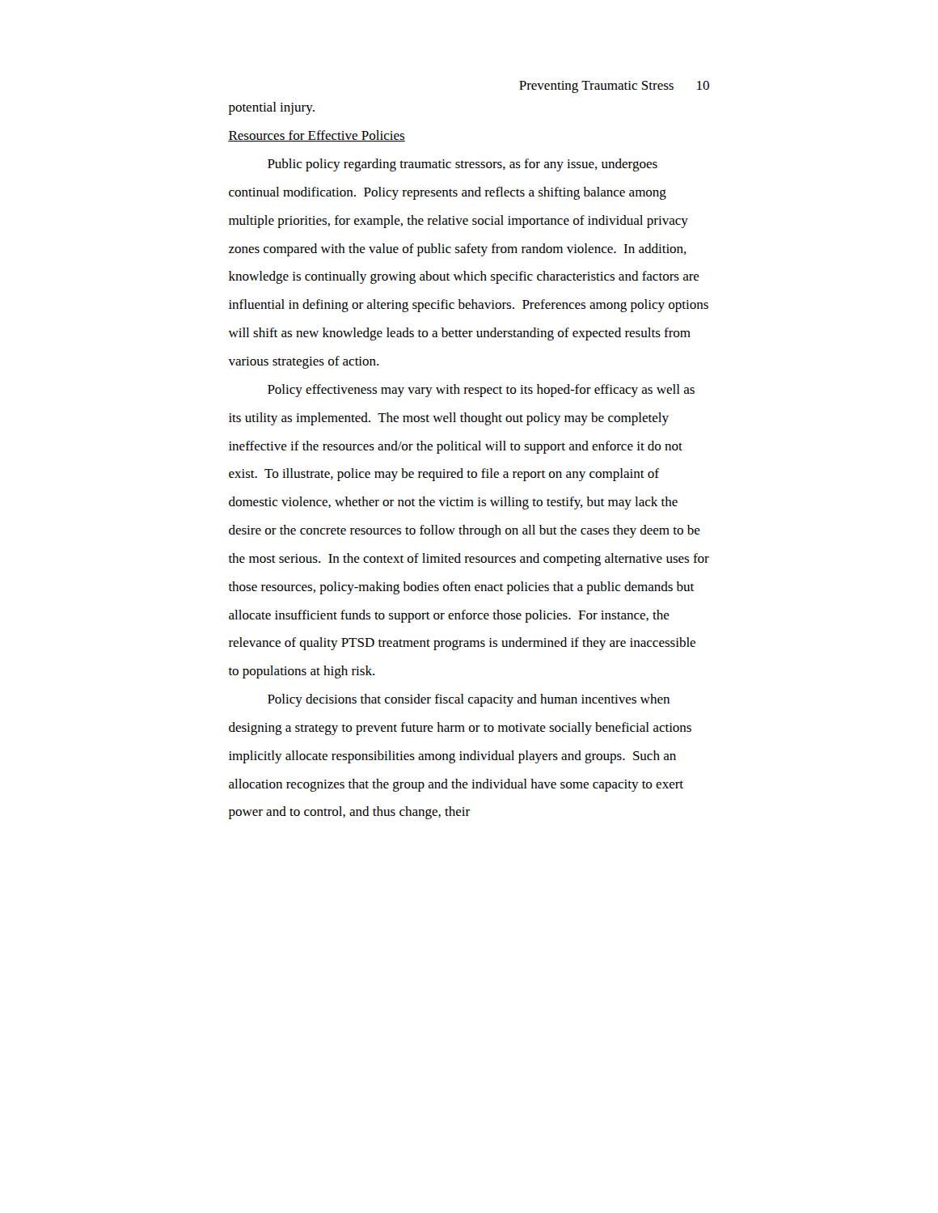Preventing Traumatic Stress10
potential injury.
Resources for Effective Policies
Public policy regarding traumatic stressors, as for any issue, undergoes continual modification. Policy represents and reflects a shifting balance among multiple priorities, for example, the relative social importance of individual privacy zones compared with the value of public safety from random violence. In addition, knowledge is continually growing about which specific characteristics and factors are influential in defining or altering specific behaviors. Preferences among policy options will shift as new knowledge leads to a better understanding of expected results from various strategies of action.
Policy effectiveness may vary with respect to its hoped-for efficacy as well as its utility as implemented. The most well thought out policy may be completely ineffective if the resources and/or the political will to support and enforce it do not exist. To illustrate, police may be required to file a report on any complaint of domestic violence, whether or not the victim is willing to testify, but may lack the desire or the concrete resources to follow through on all but the cases they deem to be the most serious. In the context of limited resources and competing alternative uses for those resources, policy-making bodies often enact policies that a public demands but allocate insufficient funds to support or enforce those policies. For instance, the relevance of quality PTSD treatment programs is undermined if they are inaccessible to populations at high risk.
Policy decisions that consider fiscal capacity and human incentives when designing a strategy to prevent future harm or to motivate socially beneficial actions implicitly allocate responsibilities among individual players and groups. Such an allocation recognizes that the group and the individual have some capacity to exert power and to control, and thus change, their